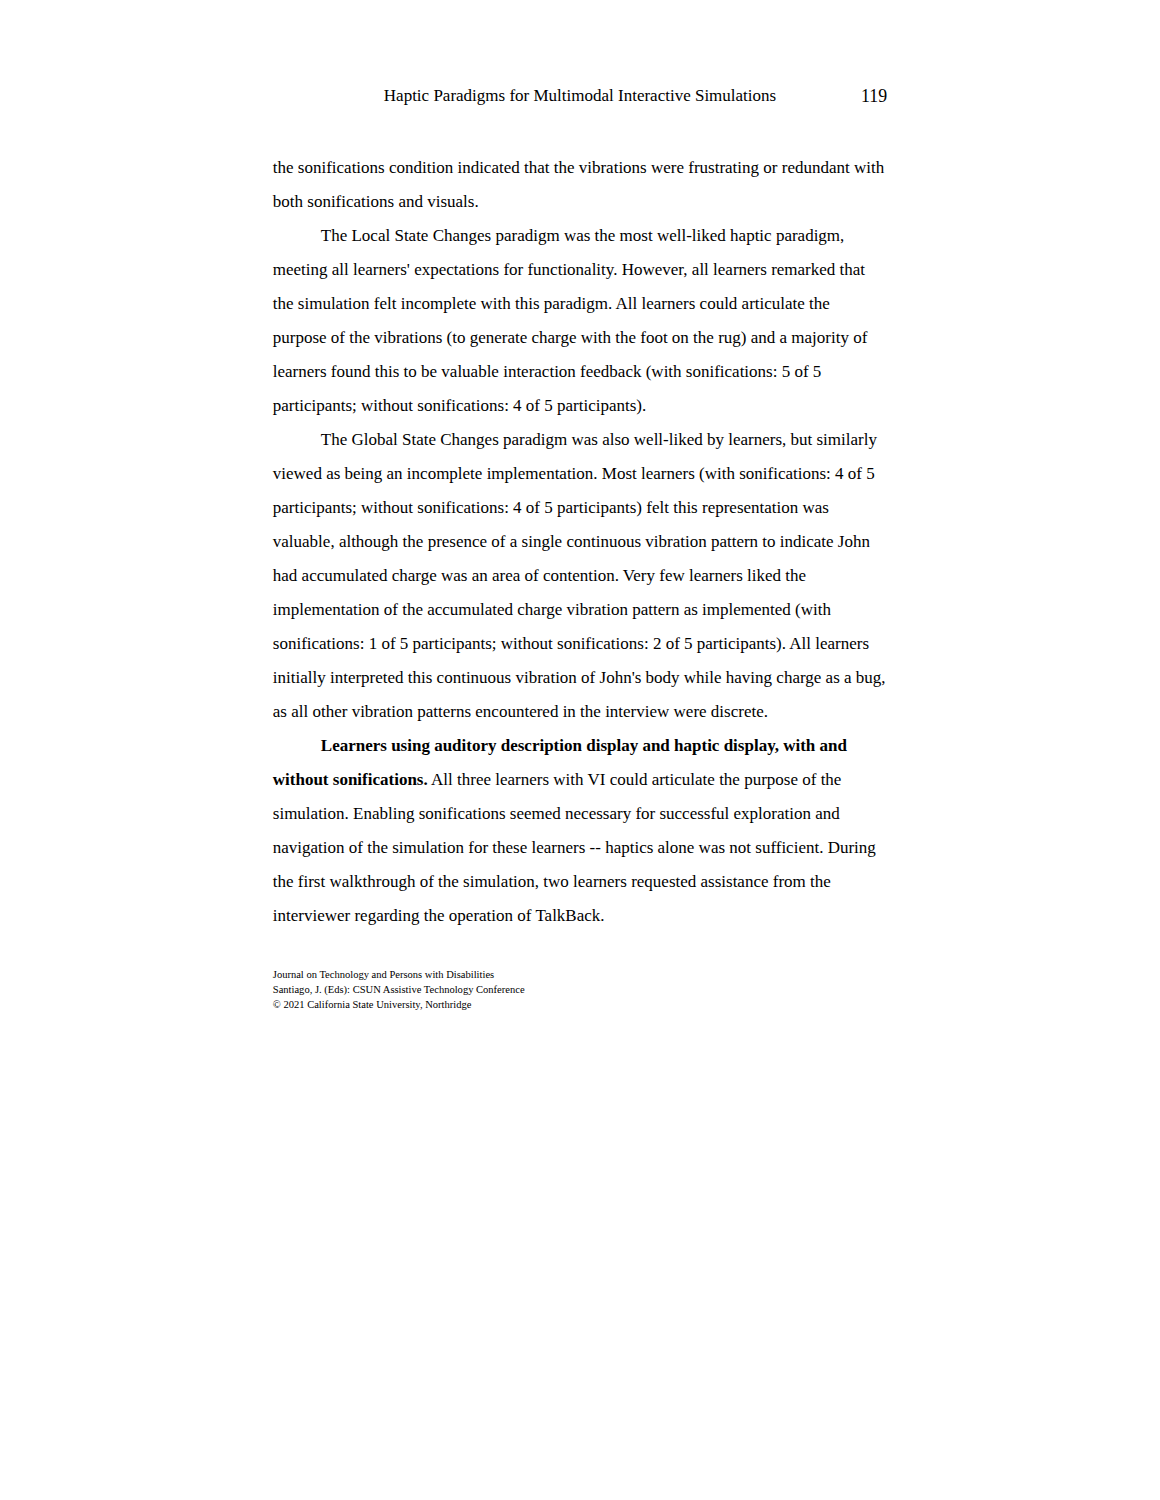Haptic Paradigms for Multimodal Interactive Simulations
119
the sonifications condition indicated that the vibrations were frustrating or redundant with both sonifications and visuals.
The Local State Changes paradigm was the most well-liked haptic paradigm, meeting all learners' expectations for functionality. However, all learners remarked that the simulation felt incomplete with this paradigm. All learners could articulate the purpose of the vibrations (to generate charge with the foot on the rug) and a majority of learners found this to be valuable interaction feedback (with sonifications: 5 of 5 participants; without sonifications: 4 of 5 participants).
The Global State Changes paradigm was also well-liked by learners, but similarly viewed as being an incomplete implementation. Most learners (with sonifications: 4 of 5 participants; without sonifications: 4 of 5 participants) felt this representation was valuable, although the presence of a single continuous vibration pattern to indicate John had accumulated charge was an area of contention. Very few learners liked the implementation of the accumulated charge vibration pattern as implemented (with sonifications: 1 of 5 participants; without sonifications: 2 of 5 participants). All learners initially interpreted this continuous vibration of John's body while having charge as a bug, as all other vibration patterns encountered in the interview were discrete.
Learners using auditory description display and haptic display, with and without sonifications. All three learners with VI could articulate the purpose of the simulation. Enabling sonifications seemed necessary for successful exploration and navigation of the simulation for these learners -- haptics alone was not sufficient. During the first walkthrough of the simulation, two learners requested assistance from the interviewer regarding the operation of TalkBack.
Journal on Technology and Persons with Disabilities
Santiago, J. (Eds): CSUN Assistive Technology Conference
© 2021 California State University, Northridge